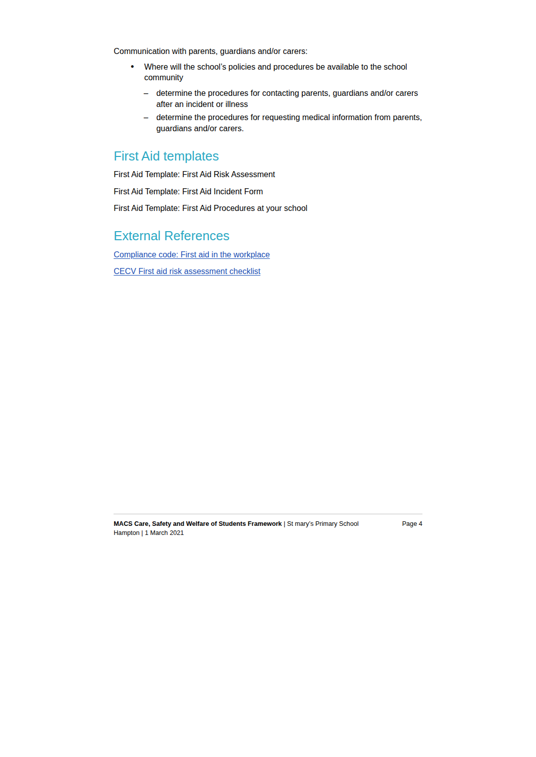Communication with parents, guardians and/or carers:
Where will the school’s policies and procedures be available to the school community
determine the procedures for contacting parents, guardians and/or carers after an incident or illness
determine the procedures for requesting medical information from parents, guardians and/or carers.
First Aid templates
First Aid Template: First Aid Risk Assessment
First Aid Template: First Aid Incident Form
First Aid Template: First Aid Procedures at your school
External References
Compliance code: First aid in the workplace
CECV First aid risk assessment checklist
MACS Care, Safety and Welfare of Students Framework | St mary’s Primary School Hampton | 1 March 2021
Page 4